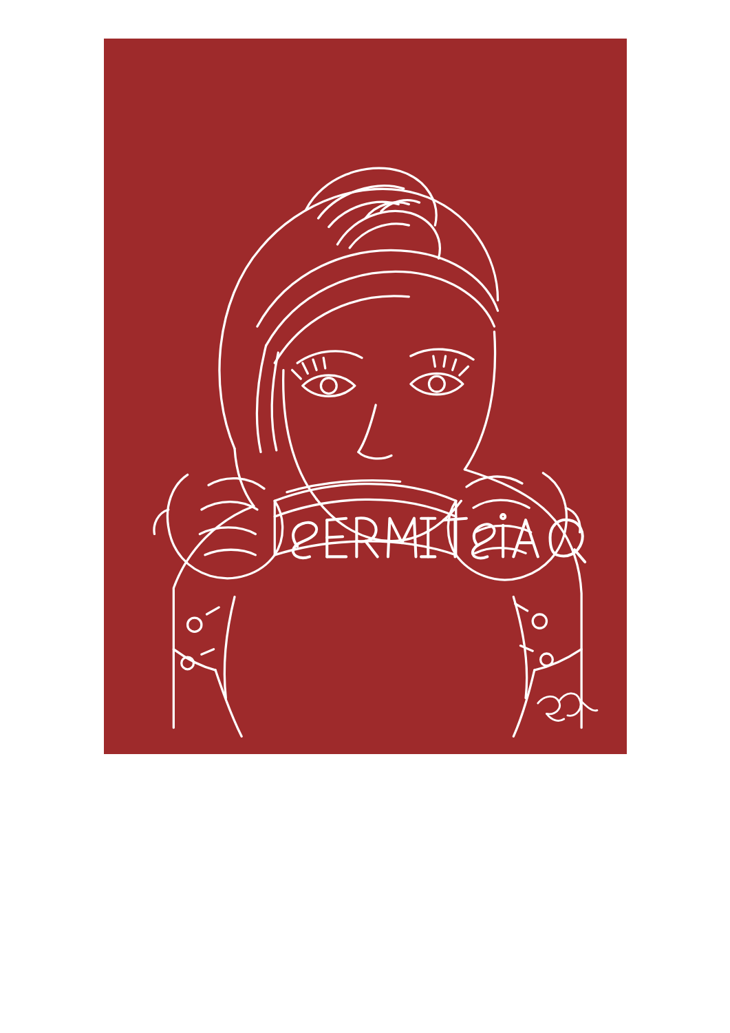Sermitsiaq
White line drawing on a deep red background: a person wearing a headscarf and a buttoned coat holds a stretched band in front of the lower face with both fists. The band bears the hand-lettered word “SERMITSIAQ”. A small signature appears in the lower right corner.
Illustration featuring the word “Sermitsiaq”.